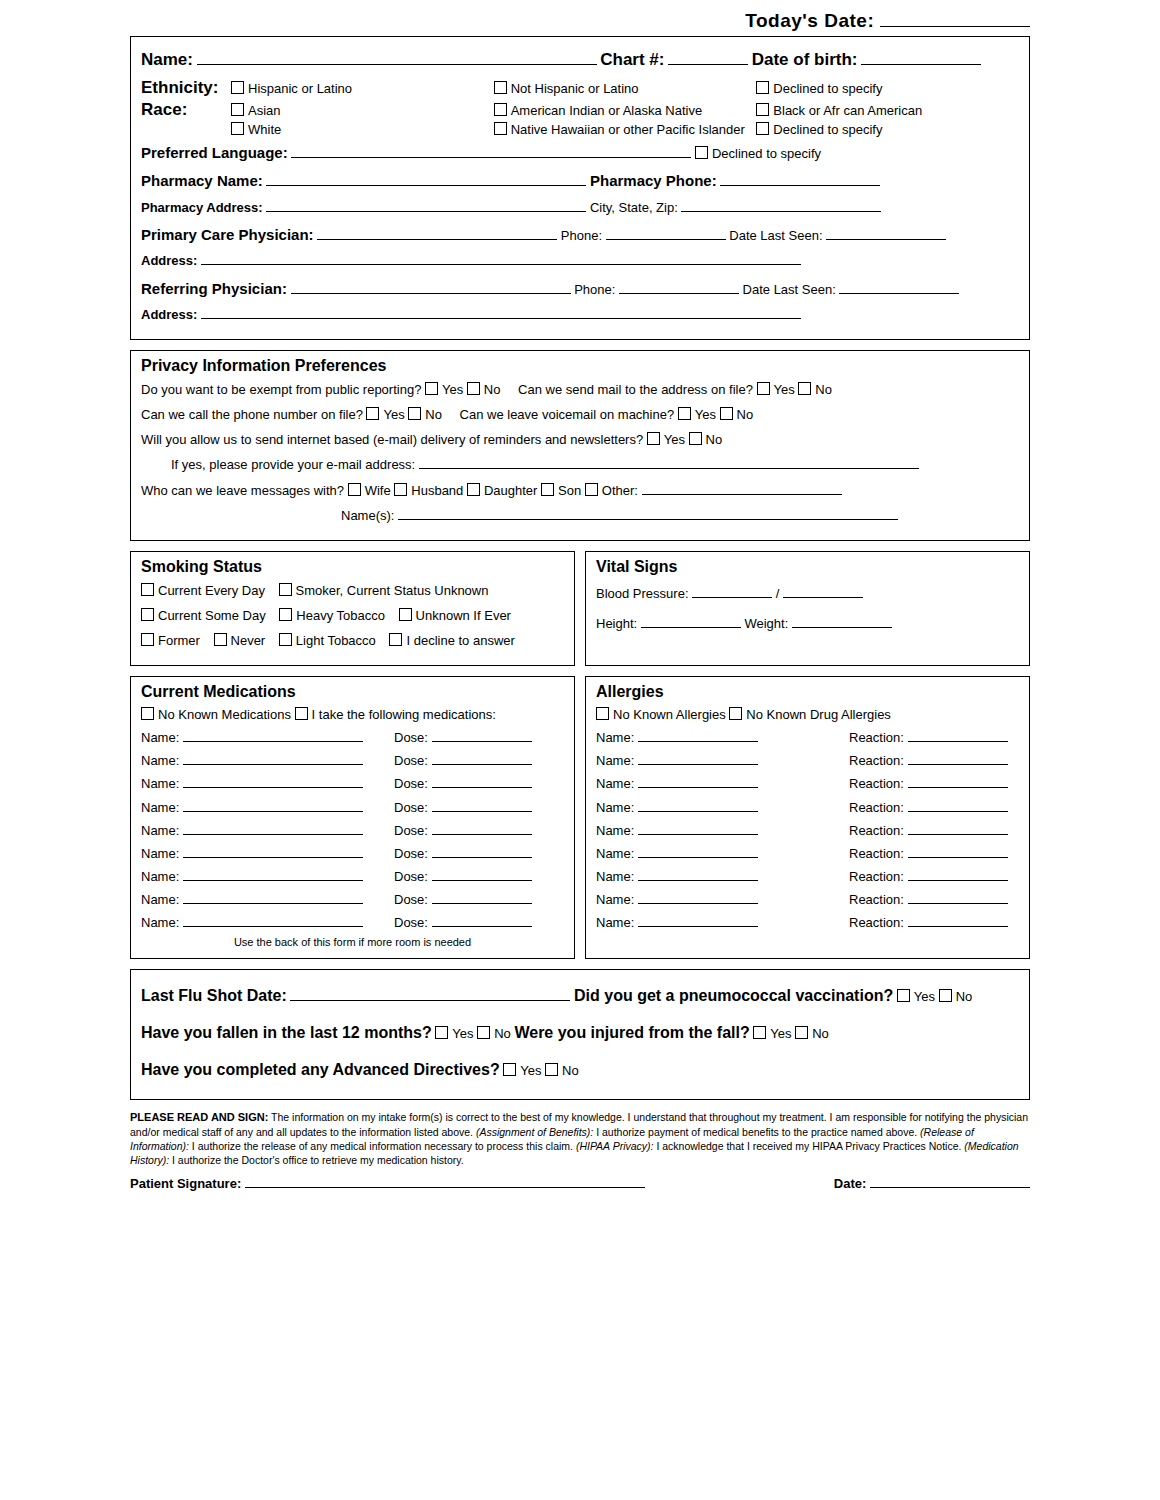Today's Date:
Name: Chart #: Date of birth:
Ethnicity:
Hispanic or Latino
Not Hispanic or Latino
Declined to specify
Race:
Asian
American Indian or Alaska Native
Black or Afr can American
White
Native Hawaiian or other Pacific Islander
Declined to specify
Preferred Language: Declined to specify
Pharmacy Name: Pharmacy Phone:
Pharmacy Address: City, State, Zip:
Primary Care Physician: Phone: Date Last Seen:
Address:
Referring Physician: Phone: Date Last Seen:
Address:
Privacy Information Preferences
Do you want to be exempt from public reporting? Yes No Can we send mail to the address on file? Yes No
Can we call the phone number on file? Yes No Can we leave voicemail on machine? Yes No
Will you allow us to send internet based (e-mail) delivery of reminders and newsletters? Yes No
If yes, please provide your e-mail address:
Who can we leave messages with? Wife Husband Daughter Son Other:
Name(s):
Smoking Status
Current Every Day Smoker, Current Status Unknown
Current Some Day Heavy Tobacco Unknown If Ever
Former Never Light Tobacco I decline to answer
Vital Signs
Blood Pressure: /
Height: Weight:
Current Medications
No Known Medications I take the following medications:
Name: Dose:
Name: Dose:
Name: Dose:
Name: Dose:
Name: Dose:
Name: Dose:
Name: Dose:
Name: Dose:
Name: Dose:
Use the back of this form if more room is needed
Allergies
No Known Allergies No Known Drug Allergies
Name: Reaction:
Name: Reaction:
Name: Reaction:
Name: Reaction:
Name: Reaction:
Name: Reaction:
Name: Reaction:
Name: Reaction:
Name: Reaction:
Last Flu Shot Date: Did you get a pneumococcal vaccination? Yes No
Have you fallen in the last 12 months? Yes No Were you injured from the fall? Yes No
Have you completed any Advanced Directives? Yes No
PLEASE READ AND SIGN: The information on my intake form(s) is correct to the best of my knowledge. I understand that throughout my treatment. I am responsible for notifying the physician and/or medical staff of any and all updates to the information listed above. (Assignment of Benefits): I authorize payment of medical benefits to the practice named above. (Release of Information): I authorize the release of any medical information necessary to process this claim. (HIPAA Privacy): I acknowledge that I received my HIPAA Privacy Practices Notice. (Medication History): I authorize the Doctor's office to retrieve my medication history.
Patient Signature:
Date: